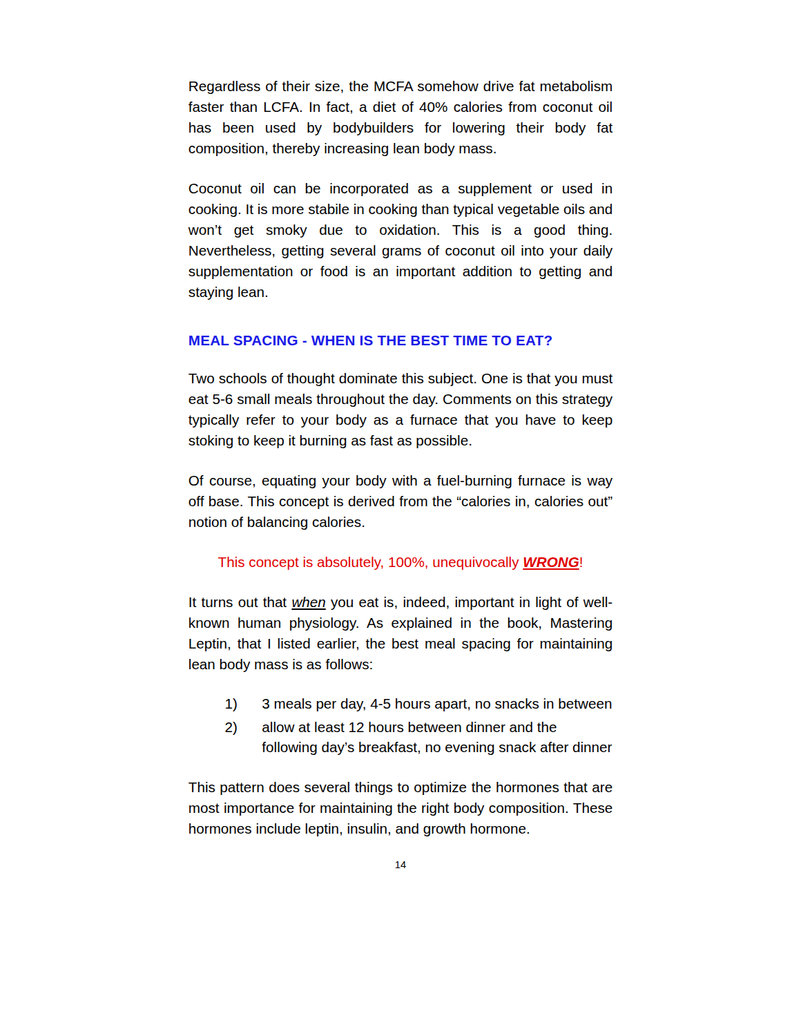Regardless of their size, the MCFA somehow drive fat metabolism faster than LCFA. In fact, a diet of 40% calories from coconut oil has been used by bodybuilders for lowering their body fat composition, thereby increasing lean body mass.
Coconut oil can be incorporated as a supplement or used in cooking. It is more stabile in cooking than typical vegetable oils and won’t get smoky due to oxidation. This is a good thing. Nevertheless, getting several grams of coconut oil into your daily supplementation or food is an important addition to getting and staying lean.
MEAL SPACING - WHEN IS THE BEST TIME TO EAT?
Two schools of thought dominate this subject. One is that you must eat 5-6 small meals throughout the day. Comments on this strategy typically refer to your body as a furnace that you have to keep stoking to keep it burning as fast as possible.
Of course, equating your body with a fuel-burning furnace is way off base. This concept is derived from the “calories in, calories out” notion of balancing calories.
This concept is absolutely, 100%, unequivocally WRONG!
It turns out that when you eat is, indeed, important in light of well-known human physiology. As explained in the book, Mastering Leptin, that I listed earlier, the best meal spacing for maintaining lean body mass is as follows:
1) 3 meals per day, 4-5 hours apart, no snacks in between
2) allow at least 12 hours between dinner and the following day’s breakfast, no evening snack after dinner
This pattern does several things to optimize the hormones that are most importance for maintaining the right body composition. These hormones include leptin, insulin, and growth hormone.
14